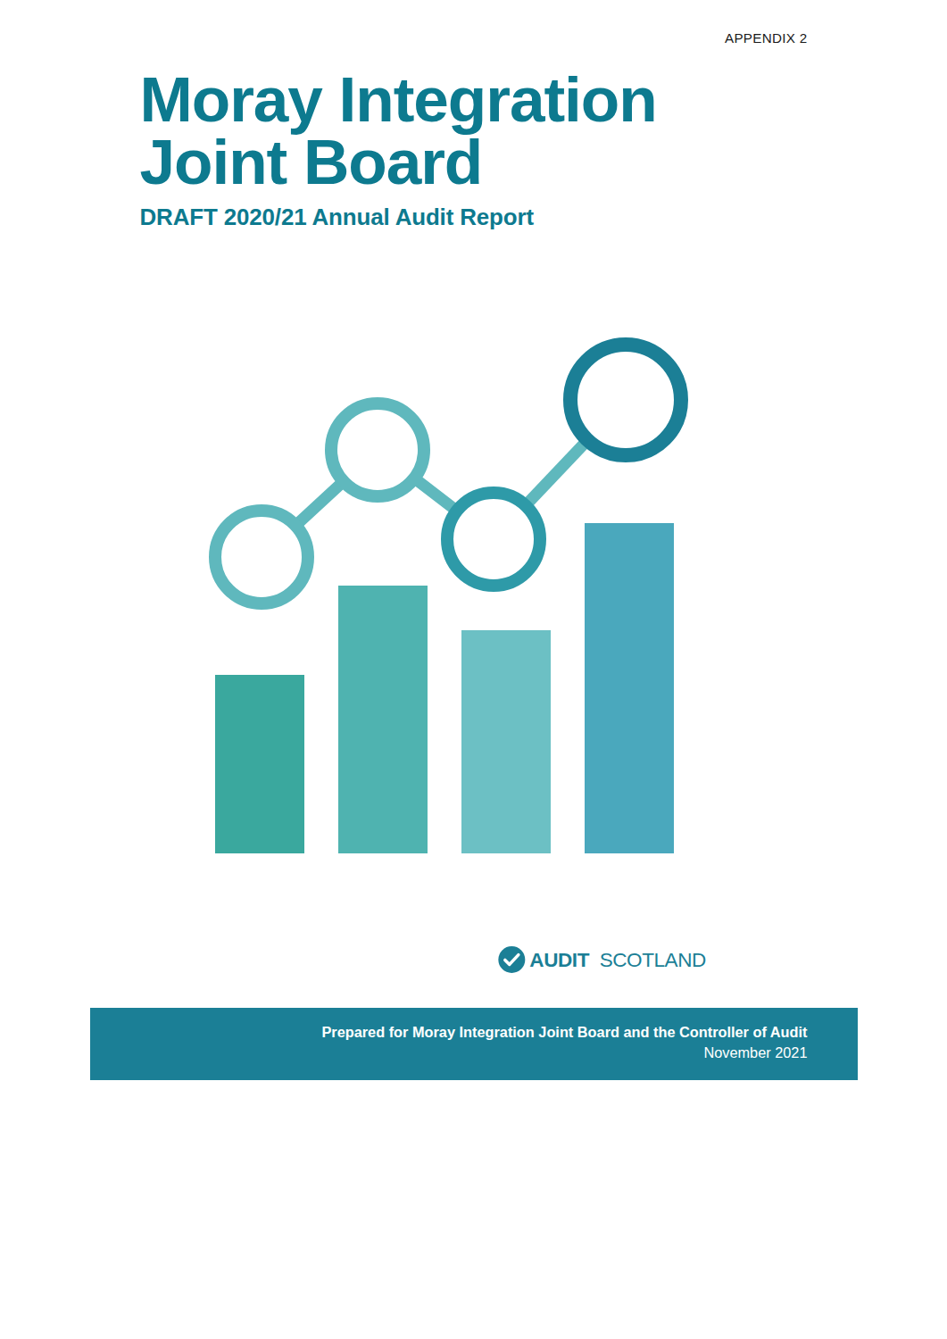APPENDIX 2
Moray Integration
Joint Board
DRAFT 2020/21 Annual Audit Report
AUDIT SCOTLAND
Prepared for Moray Integration Joint Board and the Controller of Audit
November 2021